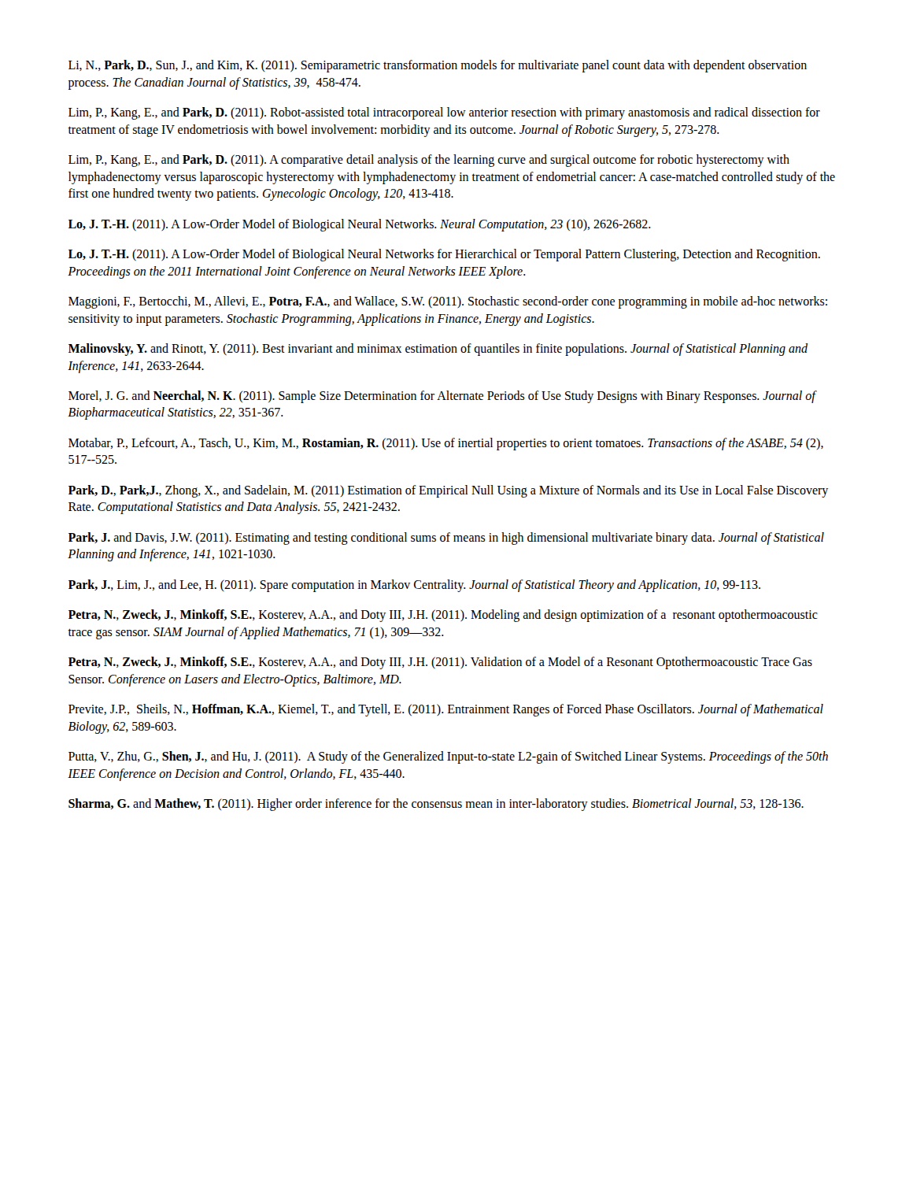Li, N., Park, D., Sun, J., and Kim, K. (2011). Semiparametric transformation models for multivariate panel count data with dependent observation process. The Canadian Journal of Statistics, 39, 458-474.
Lim, P., Kang, E., and Park, D. (2011). Robot-assisted total intracorporeal low anterior resection with primary anastomosis and radical dissection for treatment of stage IV endometriosis with bowel involvement: morbidity and its outcome. Journal of Robotic Surgery, 5, 273-278.
Lim, P., Kang, E., and Park, D. (2011). A comparative detail analysis of the learning curve and surgical outcome for robotic hysterectomy with lymphadenectomy versus laparoscopic hysterectomy with lymphadenectomy in treatment of endometrial cancer: A case-matched controlled study of the first one hundred twenty two patients. Gynecologic Oncology, 120, 413-418.
Lo, J. T.-H. (2011). A Low-Order Model of Biological Neural Networks. Neural Computation, 23 (10), 2626-2682.
Lo, J. T.-H. (2011). A Low-Order Model of Biological Neural Networks for Hierarchical or Temporal Pattern Clustering, Detection and Recognition. Proceedings on the 2011 International Joint Conference on Neural Networks IEEE Xplore.
Maggioni, F., Bertocchi, M., Allevi, E., Potra, F.A., and Wallace, S.W. (2011). Stochastic second-order cone programming in mobile ad-hoc networks: sensitivity to input parameters. Stochastic Programming, Applications in Finance, Energy and Logistics.
Malinovsky, Y. and Rinott, Y. (2011). Best invariant and minimax estimation of quantiles in finite populations. Journal of Statistical Planning and Inference, 141, 2633-2644.
Morel, J. G. and Neerchal, N. K. (2011). Sample Size Determination for Alternate Periods of Use Study Designs with Binary Responses. Journal of Biopharmaceutical Statistics, 22, 351-367.
Motabar, P., Lefcourt, A., Tasch, U., Kim, M., Rostamian, R. (2011). Use of inertial properties to orient tomatoes. Transactions of the ASABE, 54 (2), 517--525.
Park, D., Park,J., Zhong, X., and Sadelain, M. (2011) Estimation of Empirical Null Using a Mixture of Normals and its Use in Local False Discovery Rate. Computational Statistics and Data Analysis. 55, 2421-2432.
Park, J. and Davis, J.W. (2011). Estimating and testing conditional sums of means in high dimensional multivariate binary data. Journal of Statistical Planning and Inference, 141, 1021-1030.
Park, J., Lim, J., and Lee, H. (2011). Spare computation in Markov Centrality. Journal of Statistical Theory and Application, 10, 99-113.
Petra, N., Zweck, J., Minkoff, S.E., Kosterev, A.A., and Doty III, J.H. (2011). Modeling and design optimization of a resonant optothermoacoustic trace gas sensor. SIAM Journal of Applied Mathematics, 71 (1), 309—332.
Petra, N., Zweck, J., Minkoff, S.E., Kosterev, A.A., and Doty III, J.H. (2011). Validation of a Model of a Resonant Optothermoacoustic Trace Gas Sensor. Conference on Lasers and Electro-Optics, Baltimore, MD.
Previte, J.P., Sheils, N., Hoffman, K.A., Kiemel, T., and Tytell, E. (2011). Entrainment Ranges of Forced Phase Oscillators. Journal of Mathematical Biology, 62, 589-603.
Putta, V., Zhu, G., Shen, J., and Hu, J. (2011). A Study of the Generalized Input-to-state L2-gain of Switched Linear Systems. Proceedings of the 50th IEEE Conference on Decision and Control, Orlando, FL, 435-440.
Sharma, G. and Mathew, T. (2011). Higher order inference for the consensus mean in inter-laboratory studies. Biometrical Journal, 53, 128-136.